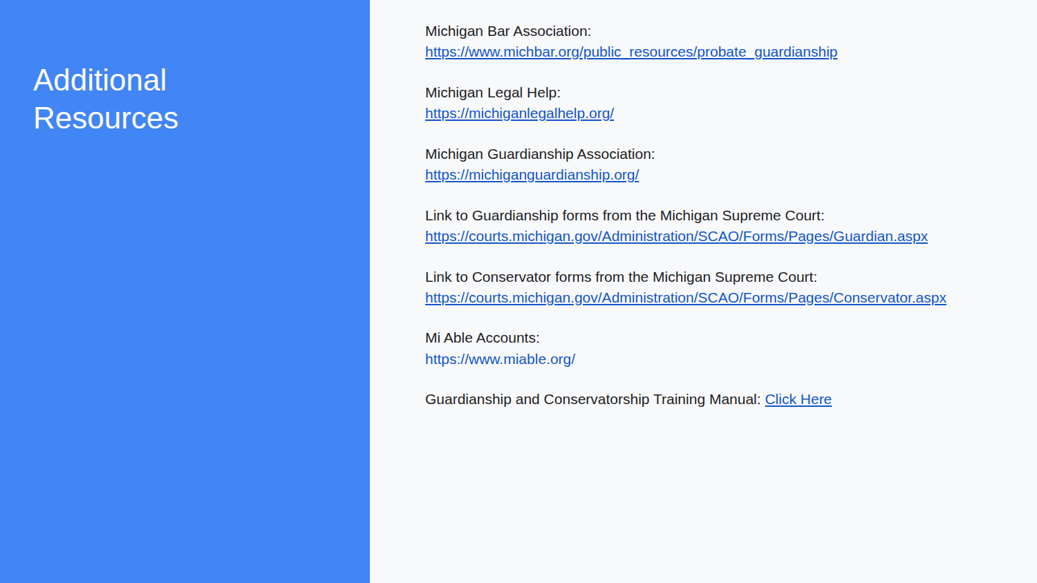Additional
Resources
Michigan Bar Association:
https://www.michbar.org/public_resources/probate_guardianship
Michigan Legal Help:
https://michiganlegalhelp.org/
Michigan Guardianship Association:
https://michiganguardianship.org/
Link to Guardianship forms from the Michigan Supreme Court:
https://courts.michigan.gov/Administration/SCAO/Forms/Pages/Guardian.aspx
Link to Conservator forms from the Michigan Supreme Court:
https://courts.michigan.gov/Administration/SCAO/Forms/Pages/Conservator.aspx
Mi Able Accounts:
https://www.miable.org/
Guardianship and Conservatorship Training Manual: Click Here